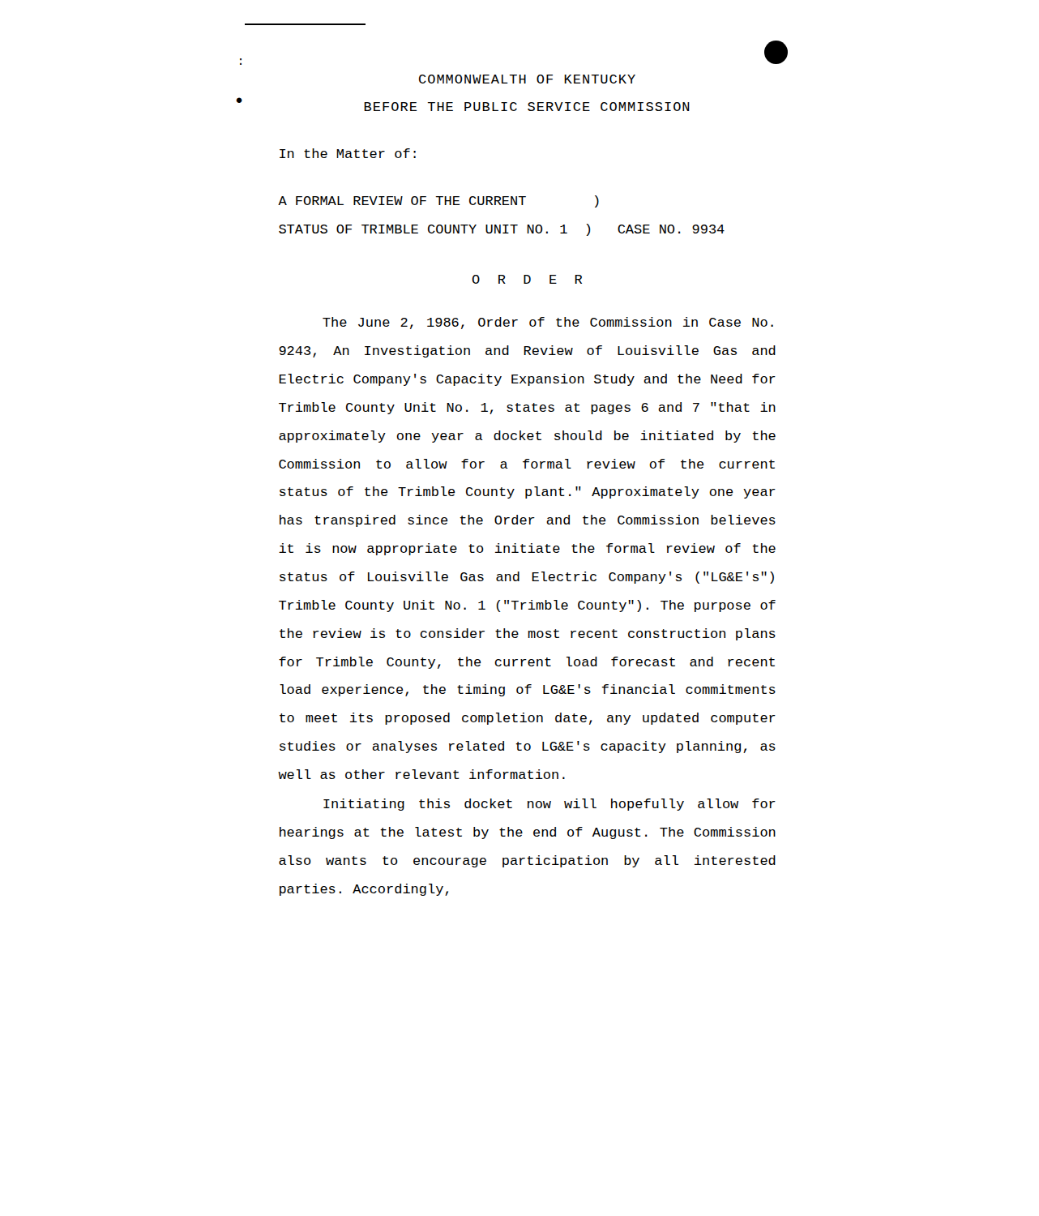:
●
COMMONWEALTH OF KENTUCKY
BEFORE THE PUBLIC SERVICE COMMISSION
In the Matter of:
A FORMAL REVIEW OF THE CURRENT )
STATUS OF TRIMBLE COUNTY UNIT NO. 1 ) CASE NO. 9934
O R D E R
The June 2, 1986, Order of the Commission in Case No. 9243, An Investigation and Review of Louisville Gas and Electric Company's Capacity Expansion Study and the Need for Trimble County Unit No. 1, states at pages 6 and 7 "that in approximately one year a docket should be initiated by the Commission to allow for a formal review of the current status of the Trimble County plant." Approximately one year has transpired since the Order and the Commission believes it is now appropriate to initiate the formal review of the status of Louisville Gas and Electric Company's ("LG&E's") Trimble County Unit No. 1 ("Trimble County"). The purpose of the review is to consider the most recent construction plans for Trimble County, the current load forecast and recent load experience, the timing of LG&E's financial commitments to meet its proposed completion date, any updated computer studies or analyses related to LG&E's capacity planning, as well as other relevant information.
Initiating this docket now will hopefully allow for hearings at the latest by the end of August. The Commission also wants to encourage participation by all interested parties. Accordingly,